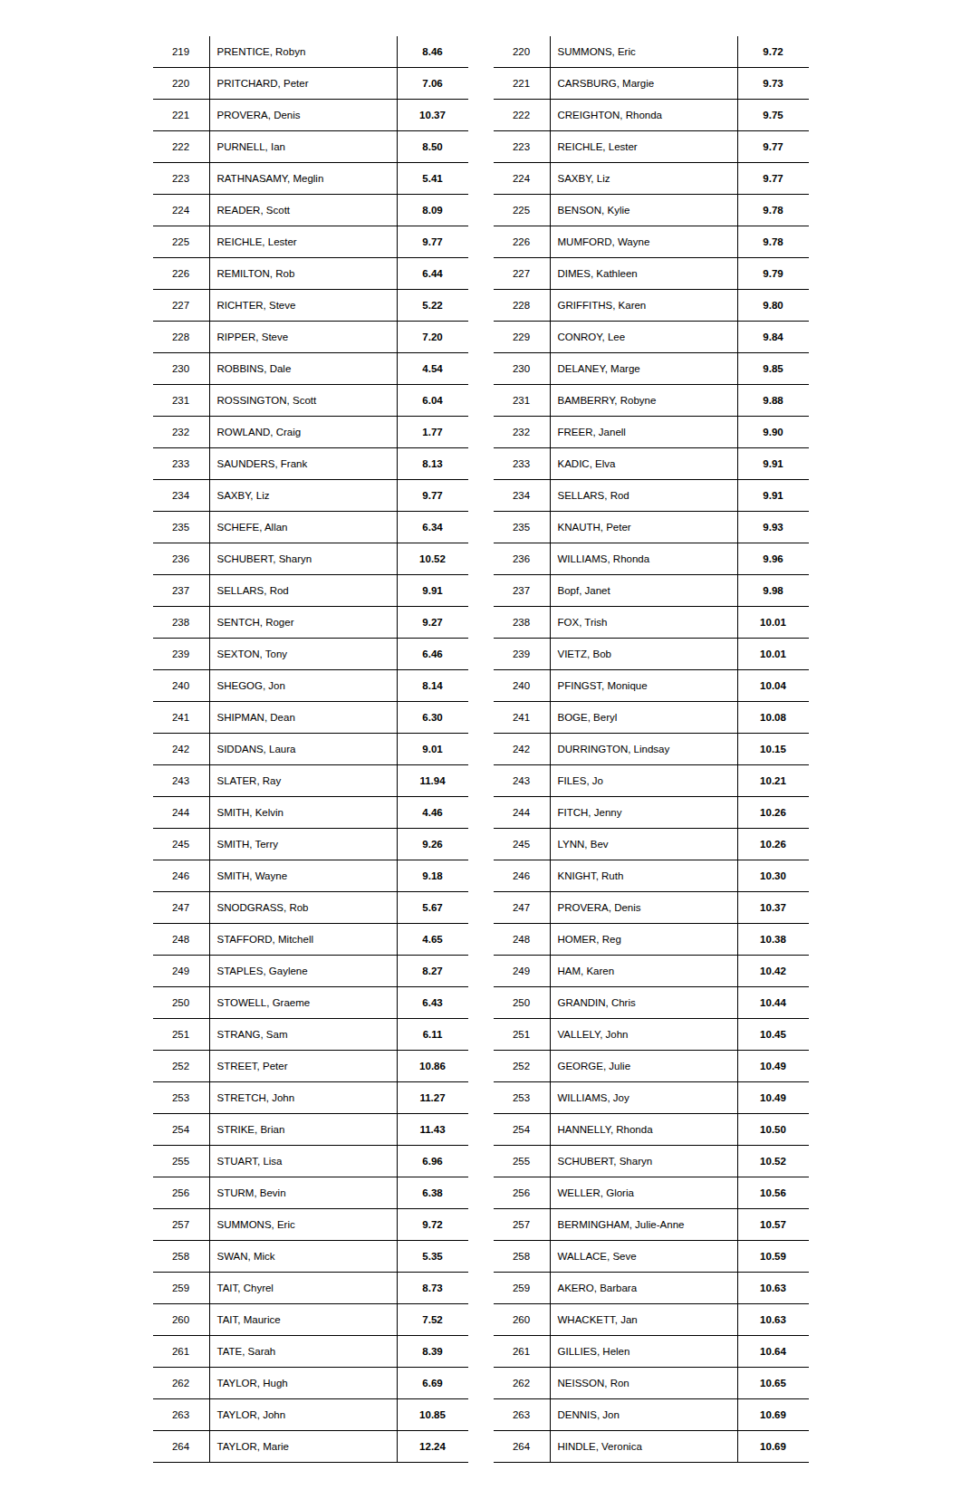| 219 | PRENTICE, Robyn | 8.46 |
| 220 | PRITCHARD, Peter | 7.06 |
| 221 | PROVERA, Denis | 10.37 |
| 222 | PURNELL, Ian | 8.50 |
| 223 | RATHNASAMY, Meglin | 5.41 |
| 224 | READER, Scott | 8.09 |
| 225 | REICHLE, Lester | 9.77 |
| 226 | REMILTON, Rob | 6.44 |
| 227 | RICHTER, Steve | 5.22 |
| 228 | RIPPER, Steve | 7.20 |
| 230 | ROBBINS, Dale | 4.54 |
| 231 | ROSSINGTON, Scott | 6.04 |
| 232 | ROWLAND, Craig | 1.77 |
| 233 | SAUNDERS, Frank | 8.13 |
| 234 | SAXBY, Liz | 9.77 |
| 235 | SCHEFE, Allan | 6.34 |
| 236 | SCHUBERT, Sharyn | 10.52 |
| 237 | SELLARS, Rod | 9.91 |
| 238 | SENTCH, Roger | 9.27 |
| 239 | SEXTON, Tony | 6.46 |
| 240 | SHEGOG, Jon | 8.14 |
| 241 | SHIPMAN, Dean | 6.30 |
| 242 | SIDDANS, Laura | 9.01 |
| 243 | SLATER, Ray | 11.94 |
| 244 | SMITH, Kelvin | 4.46 |
| 245 | SMITH, Terry | 9.26 |
| 246 | SMITH, Wayne | 9.18 |
| 247 | SNODGRASS, Rob | 5.67 |
| 248 | STAFFORD, Mitchell | 4.65 |
| 249 | STAPLES, Gaylene | 8.27 |
| 250 | STOWELL, Graeme | 6.43 |
| 251 | STRANG, Sam | 6.11 |
| 252 | STREET, Peter | 10.86 |
| 253 | STRETCH, John | 11.27 |
| 254 | STRIKE, Brian | 11.43 |
| 255 | STUART, Lisa | 6.96 |
| 256 | STURM, Bevin | 6.38 |
| 257 | SUMMONS, Eric | 9.72 |
| 258 | SWAN, Mick | 5.35 |
| 259 | TAIT, Chyrel | 8.73 |
| 260 | TAIT, Maurice | 7.52 |
| 261 | TATE, Sarah | 8.39 |
| 262 | TAYLOR, Hugh | 6.69 |
| 263 | TAYLOR, John | 10.85 |
| 264 | TAYLOR, Marie | 12.24 |
| 220 | SUMMONS, Eric | 9.72 |
| 221 | CARSBURG, Margie | 9.73 |
| 222 | CREIGHTON, Rhonda | 9.75 |
| 223 | REICHLE, Lester | 9.77 |
| 224 | SAXBY, Liz | 9.77 |
| 225 | BENSON, Kylie | 9.78 |
| 226 | MUMFORD, Wayne | 9.78 |
| 227 | DIMES, Kathleen | 9.79 |
| 228 | GRIFFITHS, Karen | 9.80 |
| 229 | CONROY, Lee | 9.84 |
| 230 | DELANEY, Marge | 9.85 |
| 231 | BAMBERRY, Robyne | 9.88 |
| 232 | FREER, Janell | 9.90 |
| 233 | KADIC, Elva | 9.91 |
| 234 | SELLARS, Rod | 9.91 |
| 235 | KNAUTH, Peter | 9.93 |
| 236 | WILLIAMS, Rhonda | 9.96 |
| 237 | Bopf, Janet | 9.98 |
| 238 | FOX, Trish | 10.01 |
| 239 | VIETZ, Bob | 10.01 |
| 240 | PFINGST, Monique | 10.04 |
| 241 | BOGE, Beryl | 10.08 |
| 242 | DURRINGTON, Lindsay | 10.15 |
| 243 | FILES, Jo | 10.21 |
| 244 | FITCH, Jenny | 10.26 |
| 245 | LYNN, Bev | 10.26 |
| 246 | KNIGHT, Ruth | 10.30 |
| 247 | PROVERA, Denis | 10.37 |
| 248 | HOMER, Reg | 10.38 |
| 249 | HAM, Karen | 10.42 |
| 250 | GRANDIN, Chris | 10.44 |
| 251 | VALLELY, John | 10.45 |
| 252 | GEORGE, Julie | 10.49 |
| 253 | WILLIAMS, Joy | 10.49 |
| 254 | HANNELLY, Rhonda | 10.50 |
| 255 | SCHUBERT, Sharyn | 10.52 |
| 256 | WELLER, Gloria | 10.56 |
| 257 | BERMINGHAM, Julie-Anne | 10.57 |
| 258 | WALLACE, Seve | 10.59 |
| 259 | AKERO, Barbara | 10.63 |
| 260 | WHACKETT, Jan | 10.63 |
| 261 | GILLIES, Helen | 10.64 |
| 262 | NEISSON, Ron | 10.65 |
| 263 | DENNIS, Jon | 10.69 |
| 264 | HINDLE, Veronica | 10.69 |